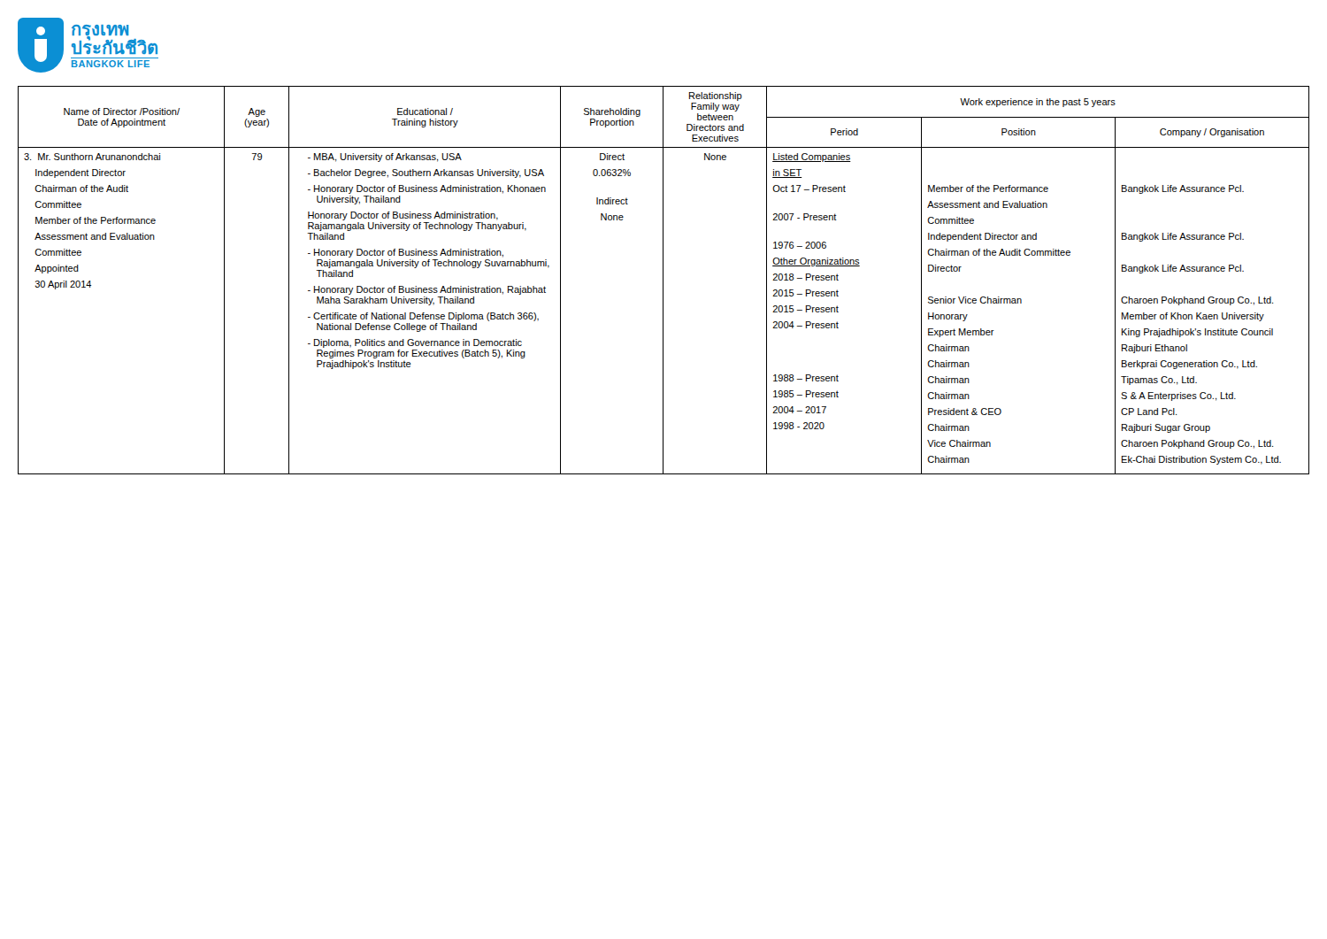กรุงเทพ
ประกันชีวิต
BANGKOK LIFE
| Name of Director /Position/ Date of Appointment | Age (year) | Educational / Training history | Shareholding Proportion | Relationship Family way between Directors and Executives | Work experience in the past 5 years |
| --- | --- | --- | --- | --- | --- |
| Period | Position | Company / Organisation |
| 3. Mr. Sunthorn Arunanondchai Independent Director Chairman of the Audit Committee Member of the Performance Assessment and Evaluation Committee Appointed 30 April 2014 | 79 | MBA, University of Arkansas, USA Bachelor Degree, Southern Arkansas University, USA Honorary Doctor of Business Administration, Khonaen University, Thailand Honorary Doctor of Business Administration, Rajamangala University of Technology Thanyaburi, Thailand Honorary Doctor of Business Administration, Rajamangala University of Technology Suvarnabhumi, Thailand Honorary Doctor of Business Administration, Rajabhat Maha Sarakham University, Thailand Certificate of National Defense Diploma (Batch 366), National Defense College of Thailand Diploma, Politics and Governance in Democratic Regimes Program for Executives (Batch 5), King Prajadhipok's Institute | Direct 0.0632% Indirect None | None | Listed Companies in SET Oct 17 – Present 2007 - Present 1976 – 2006 Other Organizations 2018 – Present 2015 – Present 2015 – Present 2004 – Present 1988 – Present 1985 – Present 2004 – 2017 1998 - 2020 | Member of the Performance Assessment and Evaluation Committee Independent Director and Chairman of the Audit Committee Director Senior Vice Chairman Honorary Expert Member Chairman Chairman Chairman Chairman President & CEO Chairman Vice Chairman Chairman | Bangkok Life Assurance Pcl. Bangkok Life Assurance Pcl. Bangkok Life Assurance Pcl. Charoen Pokphand Group Co., Ltd. Member of Khon Kaen University King Prajadhipok's Institute Council Rajburi Ethanol Berkprai Cogeneration Co., Ltd. Tipamas Co., Ltd. S & A Enterprises Co., Ltd. CP Land Pcl. Rajburi Sugar Group Charoen Pokphand Group Co., Ltd. Ek-Chai Distribution System Co., Ltd. |